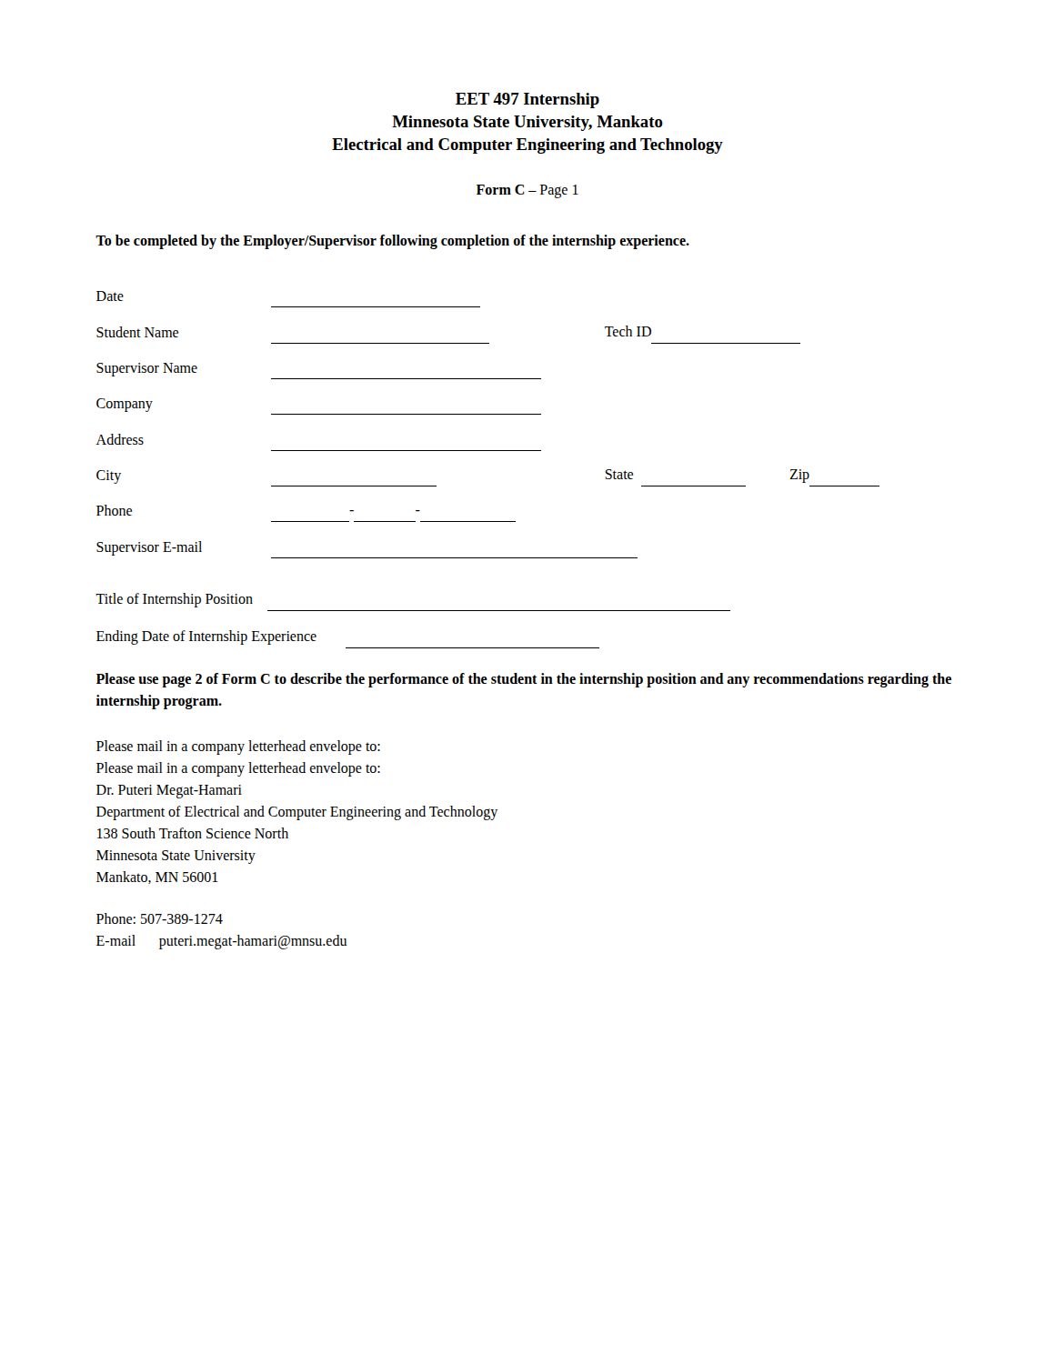EET 497 Internship
Minnesota State University, Mankato
Electrical and Computer Engineering and Technology
Form C – Page 1
To be completed by the Employer/Supervisor following completion of the internship experience.
| Date | |
| Student Name | | | Tech ID |
| Supervisor Name | |
| Company | |
| Address | |
| City | | | State Zip |
| Phone | - - |
| Supervisor E-mail | |
Title of Internship Position
Ending Date of Internship Experience
Please use page 2 of Form C to describe the performance of the student in the internship position and any recommendations regarding the internship program.
Please mail in a company letterhead envelope to:
Please mail in a company letterhead envelope to:
Dr. Puteri Megat-Hamari
Department of Electrical and Computer Engineering and Technology
138 South Trafton Science North
Minnesota State University
Mankato, MN 56001
Phone: 507-389-1274
E-mail puteri.megat-hamari@mnsu.edu